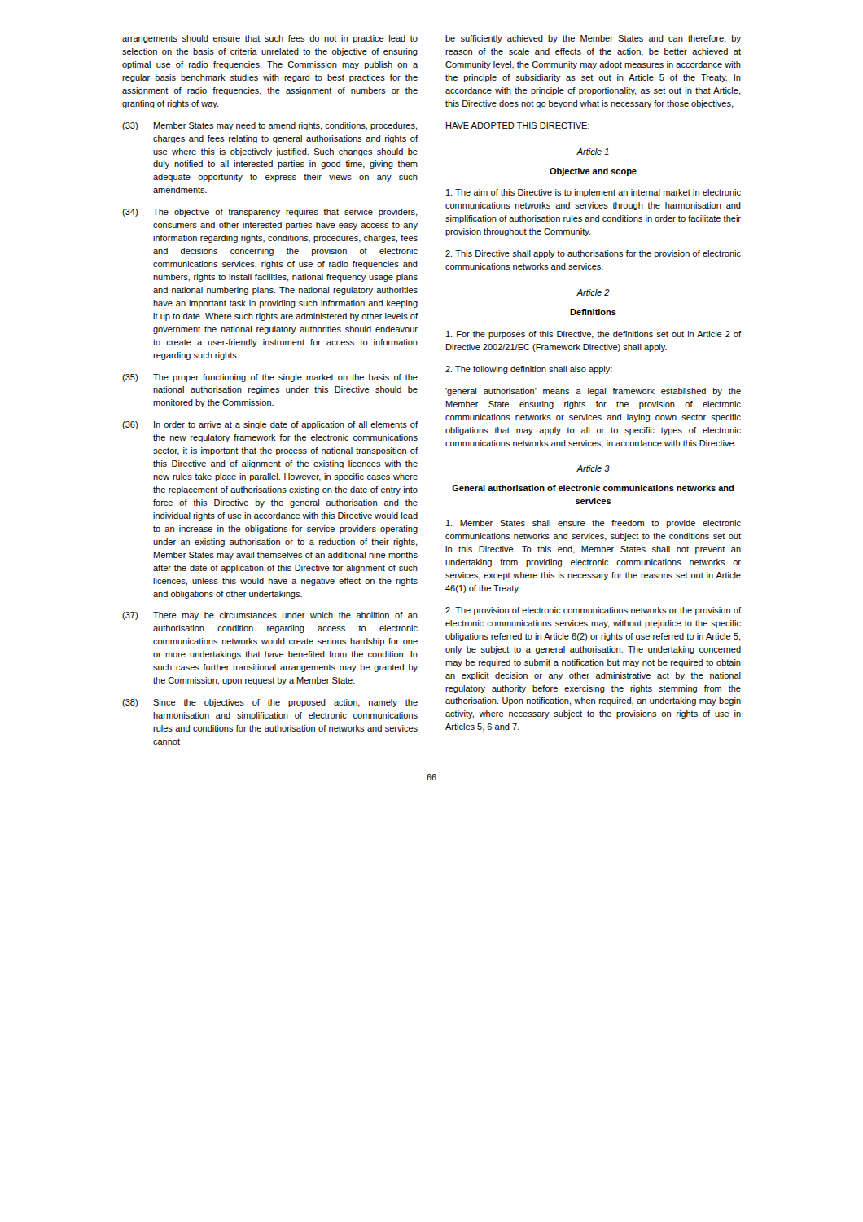arrangements should ensure that such fees do not in practice lead to selection on the basis of criteria unrelated to the objective of ensuring optimal use of radio frequencies. The Commission may publish on a regular basis benchmark studies with regard to best practices for the assignment of radio frequencies, the assignment of numbers or the granting of rights of way.
(33)
Member States may need to amend rights, conditions, procedures, charges and fees relating to general authorisations and rights of use where this is objectively justified. Such changes should be duly notified to all interested parties in good time, giving them adequate opportunity to express their views on any such amendments.
(34)
The objective of transparency requires that service providers, consumers and other interested parties have easy access to any information regarding rights, conditions, procedures, charges, fees and decisions concerning the provision of electronic communications services, rights of use of radio frequencies and numbers, rights to install facilities, national frequency usage plans and national numbering plans. The national regulatory authorities have an important task in providing such information and keeping it up to date. Where such rights are administered by other levels of government the national regulatory authorities should endeavour to create a user-friendly instrument for access to information regarding such rights.
(35)
The proper functioning of the single market on the basis of the national authorisation regimes under this Directive should be monitored by the Commission.
(36)
In order to arrive at a single date of application of all elements of the new regulatory framework for the electronic communications sector, it is important that the process of national transposition of this Directive and of alignment of the existing licences with the new rules take place in parallel. However, in specific cases where the replacement of authorisations existing on the date of entry into force of this Directive by the general authorisation and the individual rights of use in accordance with this Directive would lead to an increase in the obligations for service providers operating under an existing authorisation or to a reduction of their rights, Member States may avail themselves of an additional nine months after the date of application of this Directive for alignment of such licences, unless this would have a negative effect on the rights and obligations of other undertakings.
(37)
There may be circumstances under which the abolition of an authorisation condition regarding access to electronic communications networks would create serious hardship for one or more undertakings that have benefited from the condition. In such cases further transitional arrangements may be granted by the Commission, upon request by a Member State.
(38)
Since the objectives of the proposed action, namely the harmonisation and simplification of electronic communications rules and conditions for the authorisation of networks and services cannot
be sufficiently achieved by the Member States and can therefore, by reason of the scale and effects of the action, be better achieved at Community level, the Community may adopt measures in accordance with the principle of subsidiarity as set out in Article 5 of the Treaty. In accordance with the principle of proportionality, as set out in that Article, this Directive does not go beyond what is necessary for those objectives,
HAVE ADOPTED THIS DIRECTIVE:
Article 1
Objective and scope
1. The aim of this Directive is to implement an internal market in electronic communications networks and services through the harmonisation and simplification of authorisation rules and conditions in order to facilitate their provision throughout the Community.
2. This Directive shall apply to authorisations for the provision of electronic communications networks and services.
Article 2
Definitions
1. For the purposes of this Directive, the definitions set out in Article 2 of Directive 2002/21/EC (Framework Directive) shall apply.
2. The following definition shall also apply:
'general authorisation' means a legal framework established by the Member State ensuring rights for the provision of electronic communications networks or services and laying down sector specific obligations that may apply to all or to specific types of electronic communications networks and services, in accordance with this Directive.
Article 3
General authorisation of electronic communications networks and services
1. Member States shall ensure the freedom to provide electronic communications networks and services, subject to the conditions set out in this Directive. To this end, Member States shall not prevent an undertaking from providing electronic communications networks or services, except where this is necessary for the reasons set out in Article 46(1) of the Treaty.
2. The provision of electronic communications networks or the provision of electronic communications services may, without prejudice to the specific obligations referred to in Article 6(2) or rights of use referred to in Article 5, only be subject to a general authorisation. The undertaking concerned may be required to submit a notification but may not be required to obtain an explicit decision or any other administrative act by the national regulatory authority before exercising the rights stemming from the authorisation. Upon notification, when required, an undertaking may begin activity, where necessary subject to the provisions on rights of use in Articles 5, 6 and 7.
66